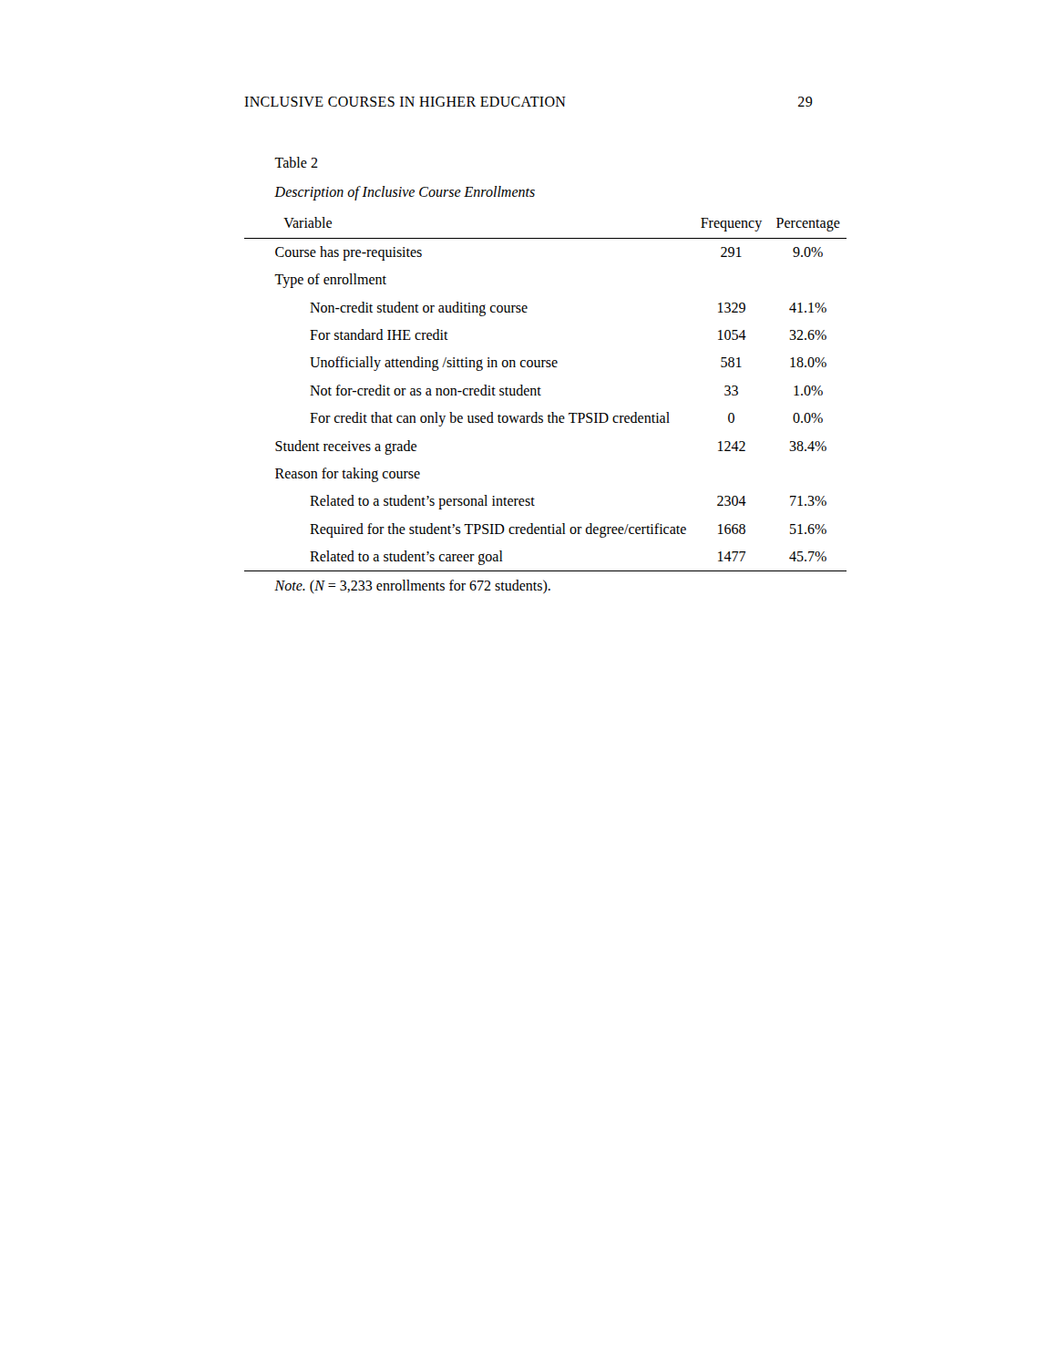Inclusive Courses in Higher Education 29
Table 2
Description of Inclusive Course Enrollments
| Variable | Frequency | Percentage |
| --- | --- | --- |
| Course has pre-requisites | 291 | 9.0% |
| Type of enrollment | | |
| Non-credit student or auditing course | 1329 | 41.1% |
| For standard IHE credit | 1054 | 32.6% |
| Unofficially attending /sitting in on course | 581 | 18.0% |
| Not for-credit or as a non-credit student | 33 | 1.0% |
| For credit that can only be used towards the TPSID credential | 0 | 0.0% |
| Student receives a grade | 1242 | 38.4% |
| Reason for taking course | | |
| Related to a student’s personal interest | 2304 | 71.3% |
| Required for the student’s TPSID credential or degree/certificate | 1668 | 51.6% |
| Related to a student’s career goal | 1477 | 45.7% |
Note. (N = 3,233 enrollments for 672 students).